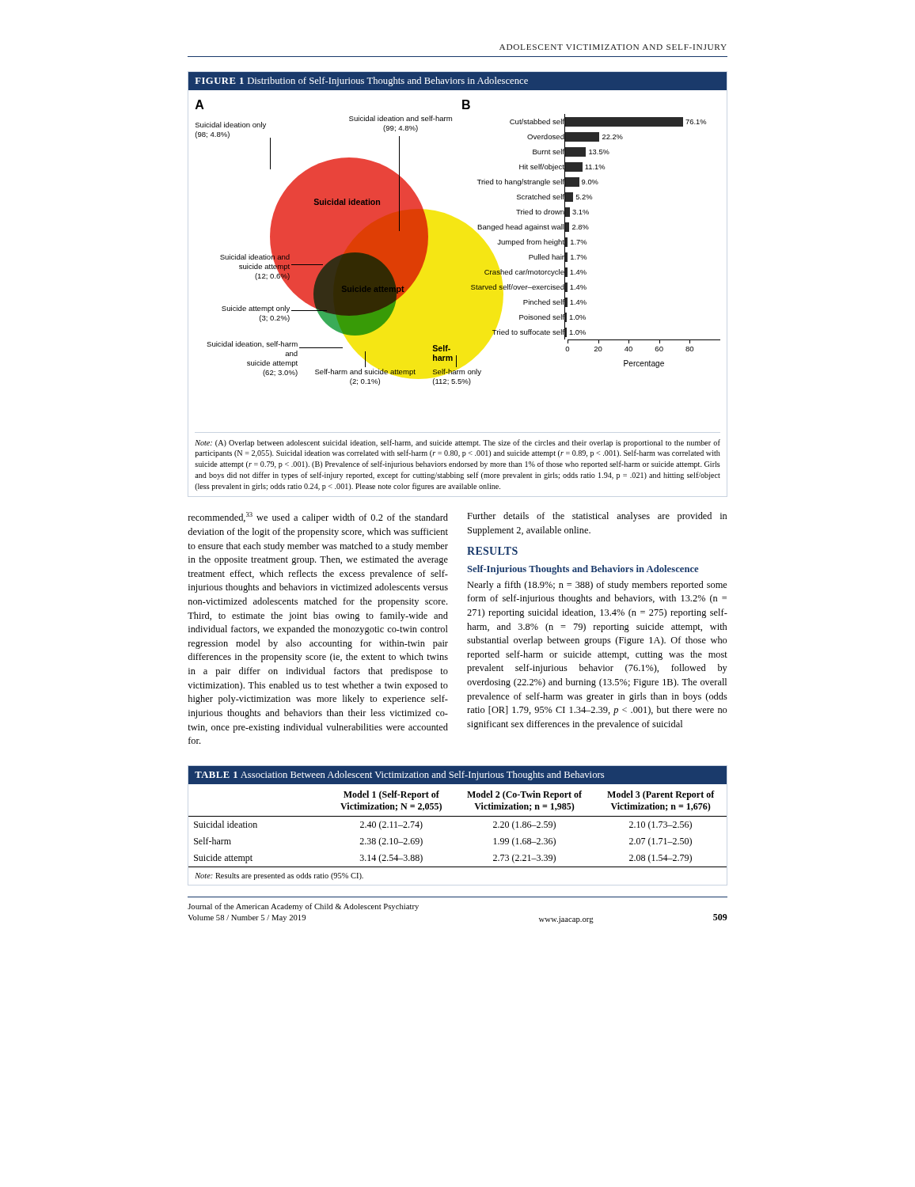ADOLESCENT VICTIMIZATION AND SELF-INJURY
FIGURE 1 Distribution of Self-Injurious Thoughts and Behaviors in Adolescence
A
Suicidal ideation only
(98; 4.8%)
Suicidal ideation and self-harm
(99; 4.8%)
Suicidal ideation
Suicide attempt
Self-harm
Suicidal ideation and
suicide attempt
(12; 0.6%)
Suicide attempt only
(3; 0.2%)
Suicidal ideation, self-harm and
suicide attempt
(62; 3.0%)
Self-harm and suicide attempt
(2; 0.1%)
Self-harm only
(112; 5.5%)
B
| Cut/stabbed self | 76.1% |
| Overdosed | 22.2% |
| Burnt self | 13.5% |
| Hit self/object | 11.1% |
| Tried to hang/strangle self | 9.0% |
| Scratched self | 5.2% |
| Tried to drown | 3.1% |
| Banged head against wall | 2.8% |
| Jumped from height | 1.7% |
| Pulled hair | 1.7% |
| Crashed car/motorcycle | 1.4% |
| Starved self/over–exercised | 1.4% |
| Pinched self | 1.4% |
| Poisoned self | 1.0% |
| Tried to suffocate self | 1.0% |
0 20 40 60 80
Percentage
Note: (A) Overlap between adolescent suicidal ideation, self-harm, and suicide attempt. The size of the circles and their overlap is proportional to the number of participants (N = 2,055). Suicidal ideation was correlated with self-harm (r = 0.80, p < .001) and suicide attempt (r = 0.89, p < .001). Self-harm was correlated with suicide attempt (r = 0.79, p < .001). (B) Prevalence of self-injurious behaviors endorsed by more than 1% of those who reported self-harm or suicide attempt. Girls and boys did not differ in types of self-injury reported, except for cutting/stabbing self (more prevalent in girls; odds ratio 1.94, p = .021) and hitting self/object (less prevalent in girls; odds ratio 0.24, p < .001). Please note color figures are available online.
recommended,33 we used a caliper width of 0.2 of the standard deviation of the logit of the propensity score, which was sufficient to ensure that each study member was matched to a study member in the opposite treatment group. Then, we estimated the average treatment effect, which reflects the excess prevalence of self-injurious thoughts and behaviors in victimized adolescents versus non-victimized adolescents matched for the propensity score. Third, to estimate the joint bias owing to family-wide and individual factors, we expanded the monozygotic co-twin control regression model by also accounting for within-twin pair differences in the propensity score (ie, the extent to which twins in a pair differ on individual factors that predispose to victimization). This enabled us to test whether a twin exposed to higher poly-victimization was more likely to experience self-injurious thoughts and behaviors than their less victimized co-twin, once pre-existing individual vulnerabilities were accounted for.
Further details of the statistical analyses are provided in Supplement 2, available online.
RESULTS
Self-Injurious Thoughts and Behaviors in Adolescence
Nearly a fifth (18.9%; n = 388) of study members reported some form of self-injurious thoughts and behaviors, with 13.2% (n = 271) reporting suicidal ideation, 13.4% (n = 275) reporting self-harm, and 3.8% (n = 79) reporting suicide attempt, with substantial overlap between groups (Figure 1A). Of those who reported self-harm or suicide attempt, cutting was the most prevalent self-injurious behavior (76.1%), followed by overdosing (22.2%) and burning (13.5%; Figure 1B). The overall prevalence of self-harm was greater in girls than in boys (odds ratio [OR] 1.79, 95% CI 1.34–2.39, p < .001), but there were no significant sex differences in the prevalence of suicidal
TABLE 1 Association Between Adolescent Victimization and Self-Injurious Thoughts and Behaviors
| | Model 1 (Self-Report of Victimization; N = 2,055) | Model 2 (Co-Twin Report of Victimization; n = 1,985) | Model 3 (Parent Report of Victimization; n = 1,676) |
| --- | --- | --- | --- |
| Suicidal ideation | 2.40 (2.11–2.74) | 2.20 (1.86–2.59) | 2.10 (1.73–2.56) |
| Self-harm | 2.38 (2.10–2.69) | 1.99 (1.68–2.36) | 2.07 (1.71–2.50) |
| Suicide attempt | 3.14 (2.54–3.88) | 2.73 (2.21–3.39) | 2.08 (1.54–2.79) |
Note: Results are presented as odds ratio (95% CI).
Journal of the American Academy of Child & Adolescent Psychiatry
Volume 58 / Number 5 / May 2019
www.jaacap.org
509